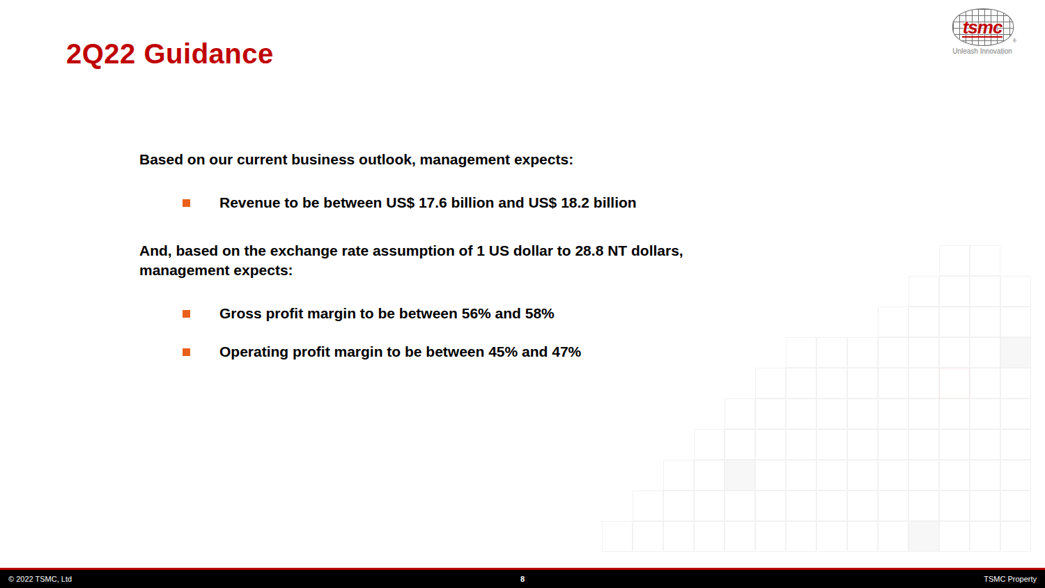2Q22 Guidance
tsmc
®
Unleash Innovation
Based on our current business outlook, management expects:
Revenue to be between US$ 17.6 billion and US$ 18.2 billion
And, based on the exchange rate assumption of 1 US dollar to 28.8 NT dollars,
management expects:
Gross profit margin to be between 56% and 58%
Operating profit margin to be between 45% and 47%
© 2022 TSMC, Ltd
8
TSMC Property